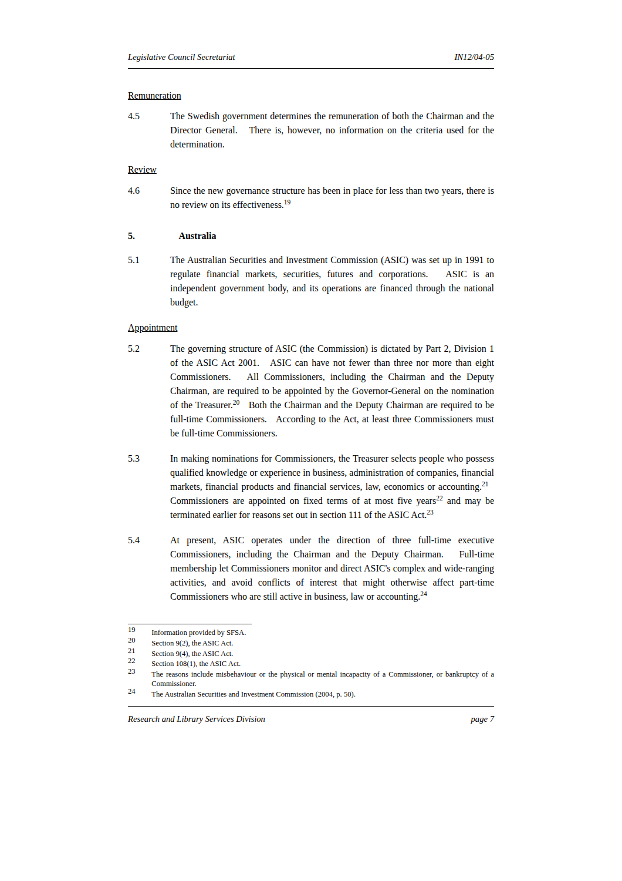Legislative Council Secretariat IN12/04-05
Remuneration
4.5 The Swedish government determines the remuneration of both the Chairman and the Director General. There is, however, no information on the criteria used for the determination.
Review
4.6 Since the new governance structure has been in place for less than two years, there is no review on its effectiveness.19
5. Australia
5.1 The Australian Securities and Investment Commission (ASIC) was set up in 1991 to regulate financial markets, securities, futures and corporations. ASIC is an independent government body, and its operations are financed through the national budget.
Appointment
5.2 The governing structure of ASIC (the Commission) is dictated by Part 2, Division 1 of the ASIC Act 2001. ASIC can have not fewer than three nor more than eight Commissioners. All Commissioners, including the Chairman and the Deputy Chairman, are required to be appointed by the Governor-General on the nomination of the Treasurer.20 Both the Chairman and the Deputy Chairman are required to be full-time Commissioners. According to the Act, at least three Commissioners must be full-time Commissioners.
5.3 In making nominations for Commissioners, the Treasurer selects people who possess qualified knowledge or experience in business, administration of companies, financial markets, financial products and financial services, law, economics or accounting.21 Commissioners are appointed on fixed terms of at most five years22 and may be terminated earlier for reasons set out in section 111 of the ASIC Act.23
5.4 At present, ASIC operates under the direction of three full-time executive Commissioners, including the Chairman and the Deputy Chairman. Full-time membership let Commissioners monitor and direct ASIC's complex and wide-ranging activities, and avoid conflicts of interest that might otherwise affect part-time Commissioners who are still active in business, law or accounting.24
19 Information provided by SFSA.
20 Section 9(2), the ASIC Act.
21 Section 9(4), the ASIC Act.
22 Section 108(1), the ASIC Act.
23 The reasons include misbehaviour or the physical or mental incapacity of a Commissioner, or bankruptcy of a Commissioner.
24 The Australian Securities and Investment Commission (2004, p. 50).
Research and Library Services Division page 7